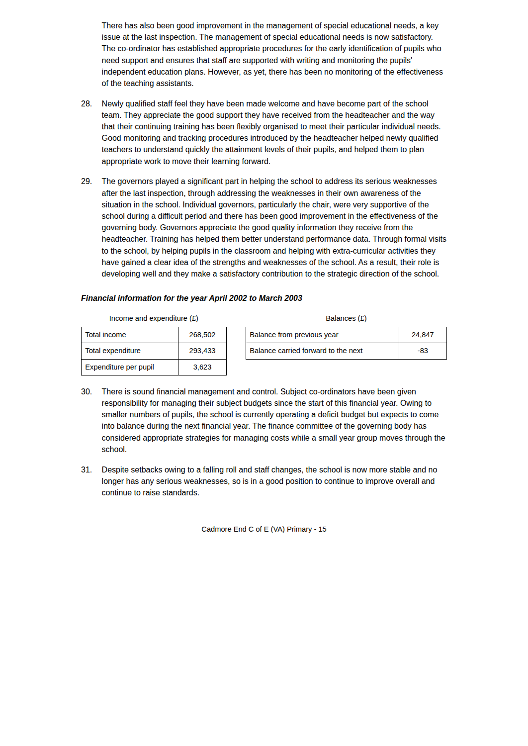There has also been good improvement in the management of special educational needs, a key issue at the last inspection. The management of special educational needs is now satisfactory. The co-ordinator has established appropriate procedures for the early identification of pupils who need support and ensures that staff are supported with writing and monitoring the pupils' independent education plans. However, as yet, there has been no monitoring of the effectiveness of the teaching assistants.
28. Newly qualified staff feel they have been made welcome and have become part of the school team. They appreciate the good support they have received from the headteacher and the way that their continuing training has been flexibly organised to meet their particular individual needs. Good monitoring and tracking procedures introduced by the headteacher helped newly qualified teachers to understand quickly the attainment levels of their pupils, and helped them to plan appropriate work to move their learning forward.
29. The governors played a significant part in helping the school to address its serious weaknesses after the last inspection, through addressing the weaknesses in their own awareness of the situation in the school. Individual governors, particularly the chair, were very supportive of the school during a difficult period and there has been good improvement in the effectiveness of the governing body. Governors appreciate the good quality information they receive from the headteacher. Training has helped them better understand performance data. Through formal visits to the school, by helping pupils in the classroom and helping with extra-curricular activities they have gained a clear idea of the strengths and weaknesses of the school. As a result, their role is developing well and they make a satisfactory contribution to the strategic direction of the school.
Financial information for the year April 2002 to March 2003
| Income and expenditure (£) | | Balances (£) |
| Total income | 268,502 | | Balance from previous year | 24,847 |
| Total expenditure | 293,433 | | Balance carried forward to the next | -83 |
| Expenditure per pupil | 3,623 | | | |
30. There is sound financial management and control. Subject co-ordinators have been given responsibility for managing their subject budgets since the start of this financial year. Owing to smaller numbers of pupils, the school is currently operating a deficit budget but expects to come into balance during the next financial year. The finance committee of the governing body has considered appropriate strategies for managing costs while a small year group moves through the school.
31. Despite setbacks owing to a falling roll and staff changes, the school is now more stable and no longer has any serious weaknesses, so is in a good position to continue to improve overall and continue to raise standards.
Cadmore End C of E (VA) Primary - 15